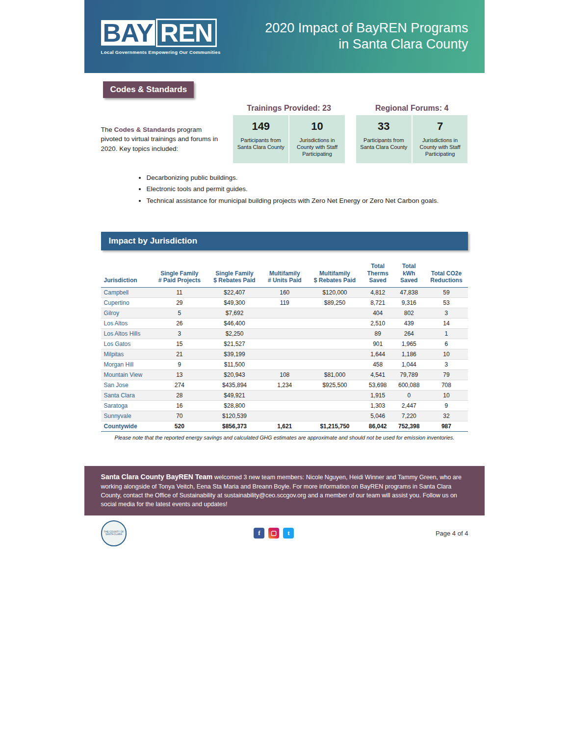BAY REN
Local Governments Empowering Our Communities
2020 Impact of BayREN Programs
in Santa Clara County
Codes & Standards
The Codes & Standards program pivoted to virtual trainings and forums in 2020. Key topics included:
Trainings Provided: 23
Regional Forums: 4
149
Participants from Santa Clara County
10
Jurisdictions in County with Staff Participating
33
Participants from Santa Clara County
7
Jurisdictions in County with Staff Participating
Decarbonizing public buildings.
Electronic tools and permit guides.
Technical assistance for municipal building projects with Zero Net Energy or Zero Net Carbon goals.
Impact by Jurisdiction
| Jurisdiction | Single Family # Paid Projects | Single Family $ Rebates Paid | Multifamily # Units Paid | Multifamily $ Rebates Paid | Total Therms Saved | Total kWh Saved | Total CO2e Reductions |
| --- | --- | --- | --- | --- | --- | --- | --- |
| Campbell | 11 | $22,407 | 160 | $120,000 | 4,812 | 47,838 | 59 |
| Cupertino | 29 | $49,300 | 119 | $89,250 | 8,721 | 9,316 | 53 |
| Gilroy | 5 | $7,692 | | | 404 | 802 | 3 |
| Los Altos | 26 | $46,400 | | | 2,510 | 439 | 14 |
| Los Altos Hills | 3 | $2,250 | | | 89 | 264 | 1 |
| Los Gatos | 15 | $21,527 | | | 901 | 1,965 | 6 |
| Milpitas | 21 | $39,199 | | | 1,644 | 1,186 | 10 |
| Morgan Hill | 9 | $11,500 | | | 458 | 1,044 | 3 |
| Mountain View | 13 | $20,943 | 108 | $81,000 | 4,541 | 79,789 | 79 |
| San Jose | 274 | $435,894 | 1,234 | $925,500 | 53,698 | 600,088 | 708 |
| Santa Clara | 28 | $49,921 | | | 1,915 | 0 | 10 |
| Saratoga | 16 | $28,800 | | | 1,303 | 2,447 | 9 |
| Sunnyvale | 70 | $120,539 | | | 5,046 | 7,220 | 32 |
| Countywide | 520 | $856,373 | 1,621 | $1,215,750 | 86,042 | 752,398 | 987 |
Please note that the reported energy savings and calculated GHG estimates are approximate and should not be used for emission inventories.
Santa Clara County BayREN Team welcomed 3 new team members: Nicole Nguyen, Heidi Winner and Tammy Green, who are working alongside of Tonya Veitch, Eena Sta Maria and Breann Boyle. For more information on BayREN programs in Santa Clara County, contact the Office of Sustainability at sustainability@ceo.sccgov.org and a member of our team will assist you. Follow us on social media for the latest events and updates!
THE COUNTY OF
SANTA CLARA
f
▢
t
Page 4 of 4